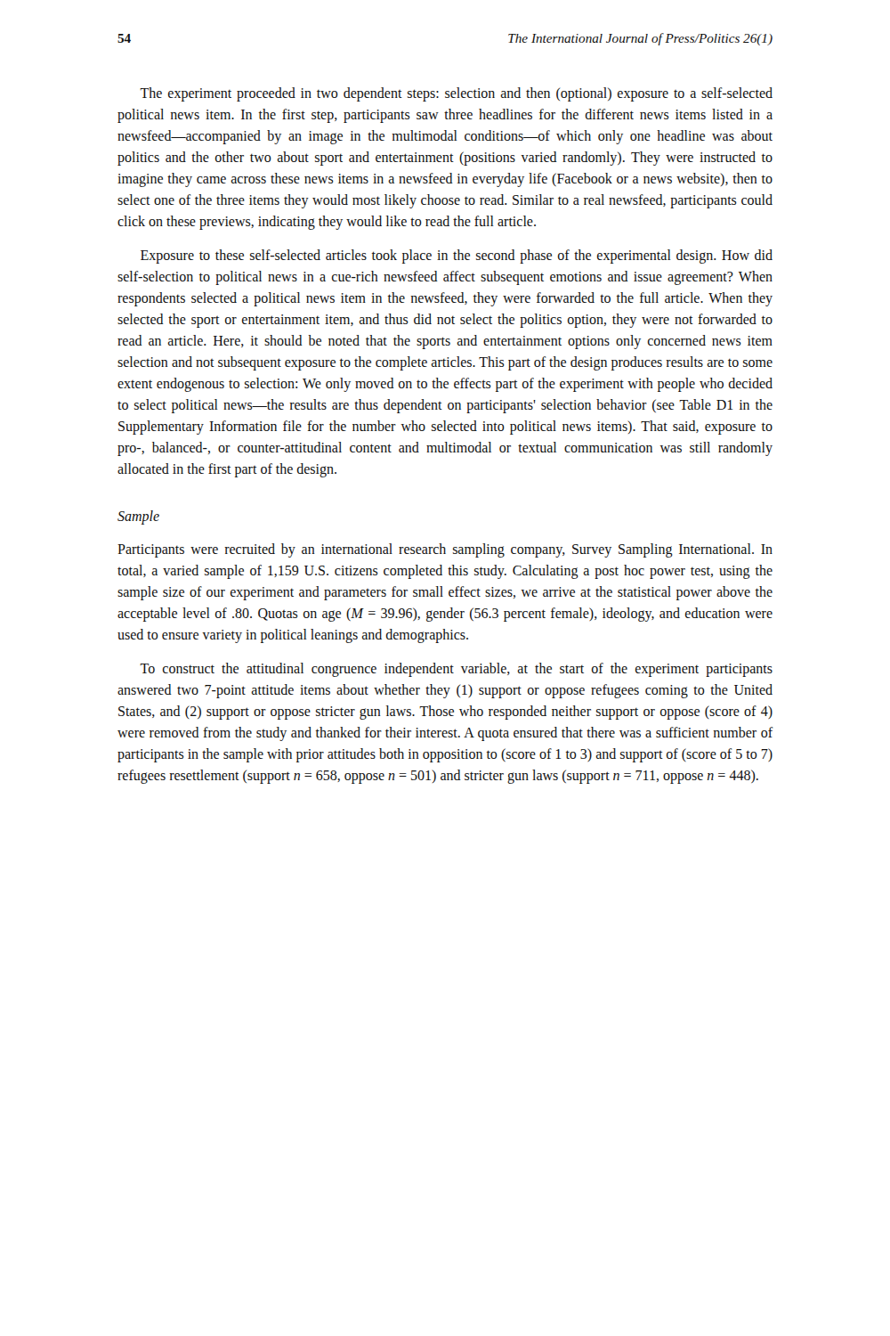54 The International Journal of Press/Politics 26(1)
The experiment proceeded in two dependent steps: selection and then (optional) exposure to a self-selected political news item. In the first step, participants saw three headlines for the different news items listed in a newsfeed—accompanied by an image in the multimodal conditions—of which only one headline was about politics and the other two about sport and entertainment (positions varied randomly). They were instructed to imagine they came across these news items in a newsfeed in everyday life (Facebook or a news website), then to select one of the three items they would most likely choose to read. Similar to a real newsfeed, participants could click on these previews, indicating they would like to read the full article.
Exposure to these self-selected articles took place in the second phase of the experimental design. How did self-selection to political news in a cue-rich newsfeed affect subsequent emotions and issue agreement? When respondents selected a political news item in the newsfeed, they were forwarded to the full article. When they selected the sport or entertainment item, and thus did not select the politics option, they were not forwarded to read an article. Here, it should be noted that the sports and entertainment options only concerned news item selection and not subsequent exposure to the complete articles. This part of the design produces results are to some extent endogenous to selection: We only moved on to the effects part of the experiment with people who decided to select political news—the results are thus dependent on participants' selection behavior (see Table D1 in the Supplementary Information file for the number who selected into political news items). That said, exposure to pro-, balanced-, or counter-attitudinal content and multimodal or textual communication was still randomly allocated in the first part of the design.
Sample
Participants were recruited by an international research sampling company, Survey Sampling International. In total, a varied sample of 1,159 U.S. citizens completed this study. Calculating a post hoc power test, using the sample size of our experiment and parameters for small effect sizes, we arrive at the statistical power above the acceptable level of .80. Quotas on age (M = 39.96), gender (56.3 percent female), ideology, and education were used to ensure variety in political leanings and demographics.
To construct the attitudinal congruence independent variable, at the start of the experiment participants answered two 7-point attitude items about whether they (1) support or oppose refugees coming to the United States, and (2) support or oppose stricter gun laws. Those who responded neither support or oppose (score of 4) were removed from the study and thanked for their interest. A quota ensured that there was a sufficient number of participants in the sample with prior attitudes both in opposition to (score of 1 to 3) and support of (score of 5 to 7) refugees resettlement (support n = 658, oppose n = 501) and stricter gun laws (support n = 711, oppose n = 448).